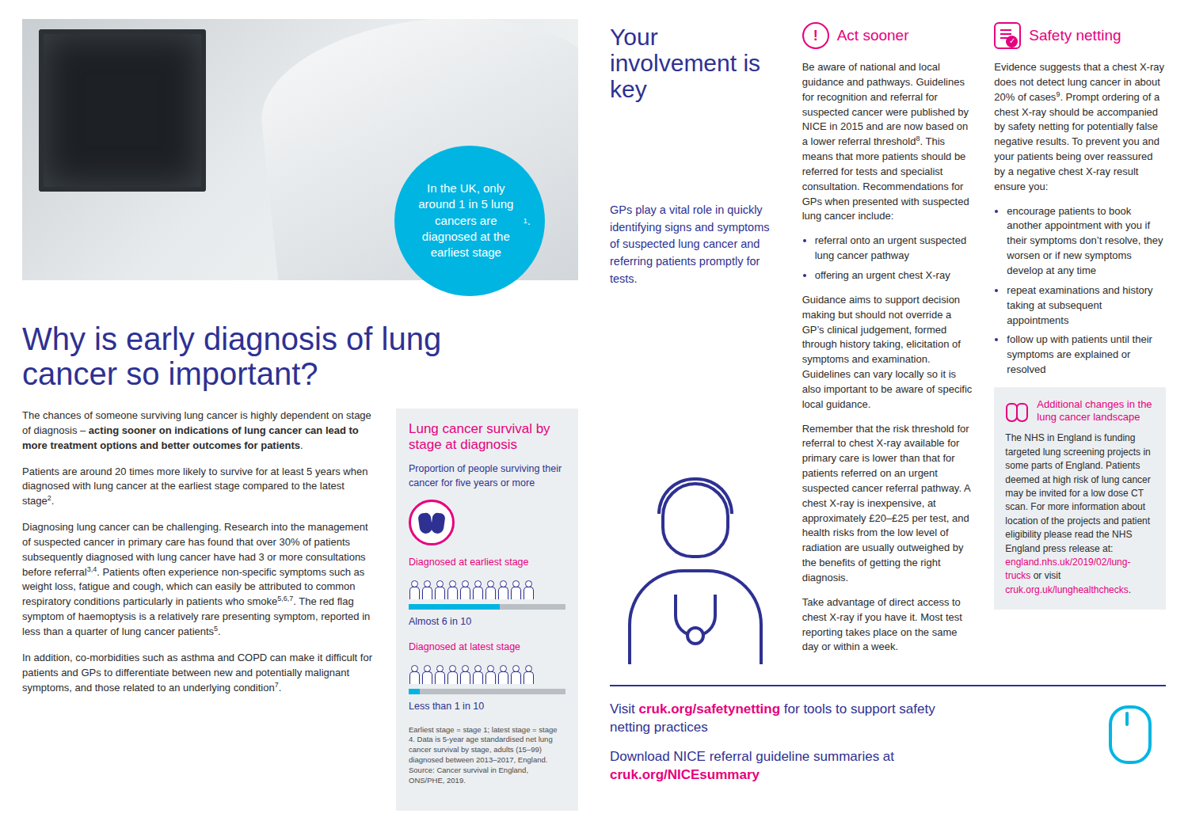In the UK, only around 1 in 5 lung cancers are diagnosed at the earliest stage1.
Why is early diagnosis of lung cancer so important?
The chances of someone surviving lung cancer is highly dependent on stage of diagnosis – acting sooner on indications of lung cancer can lead to more treatment options and better outcomes for patients.
Patients are around 20 times more likely to survive for at least 5 years when diagnosed with lung cancer at the earliest stage compared to the latest stage2.
Diagnosing lung cancer can be challenging. Research into the management of suspected cancer in primary care has found that over 30% of patients subsequently diagnosed with lung cancer have had 3 or more consultations before referral3,4. Patients often experience non-specific symptoms such as weight loss, fatigue and cough, which can easily be attributed to common respiratory conditions particularly in patients who smoke5,6,7. The red flag symptom of haemoptysis is a relatively rare presenting symptom, reported in less than a quarter of lung cancer patients5.
In addition, co-morbidities such as asthma and COPD can make it difficult for patients and GPs to differentiate between new and potentially malignant symptoms, and those related to an underlying condition7.
Lung cancer survival by stage at diagnosis
Proportion of people surviving their cancer for five years or more
Diagnosed at earliest stage
Almost 6 in 10
Diagnosed at latest stage
Less than 1 in 10
Earliest stage = stage 1; latest stage = stage 4. Data is 5-year age standardised net lung cancer survival by stage, adults (15–99) diagnosed between 2013–2017, England. Source: Cancer survival in England, ONS/PHE, 2019.
Your involvement is key
GPs play a vital role in quickly identifying signs and symptoms of suspected lung cancer and referring patients promptly for tests.
Act sooner
Be aware of national and local guidance and pathways. Guidelines for recognition and referral for suspected cancer were published by NICE in 2015 and are now based on a lower referral threshold8. This means that more patients should be referred for tests and specialist consultation. Recommendations for GPs when presented with suspected lung cancer include:
referral onto an urgent suspected lung cancer pathway
offering an urgent chest X-ray
Guidance aims to support decision making but should not override a GP’s clinical judgement, formed through history taking, elicitation of symptoms and examination. Guidelines can vary locally so it is also important to be aware of specific local guidance.
Remember that the risk threshold for referral to chest X-ray available for primary care is lower than that for patients referred on an urgent suspected cancer referral pathway. A chest X-ray is inexpensive, at approximately £20–£25 per test, and health risks from the low level of radiation are usually outweighed by the benefits of getting the right diagnosis.
Take advantage of direct access to chest X-ray if you have it. Most test reporting takes place on the same day or within a week.
Safety netting
Evidence suggests that a chest X-ray does not detect lung cancer in about 20% of cases9. Prompt ordering of a chest X-ray should be accompanied by safety netting for potentially false negative results. To prevent you and your patients being over reassured by a negative chest X-ray result ensure you:
encourage patients to book another appointment with you if their symptoms don’t resolve, they worsen or if new symptoms develop at any time
repeat examinations and history taking at subsequent appointments
follow up with patients until their symptoms are explained or resolved
Additional changes in the lung cancer landscape
The NHS in England is funding targeted lung screening projects in some parts of England. Patients deemed at high risk of lung cancer may be invited for a low dose CT scan. For more information about location of the projects and patient eligibility please read the NHS England press release at: england.nhs.uk/2019/02/lung-trucks or visit cruk.org.uk/lunghealthchecks.
Visit cruk.org/safetynetting for tools to support safety netting practices
Download NICE referral guideline summaries at cruk.org/NICEsummary